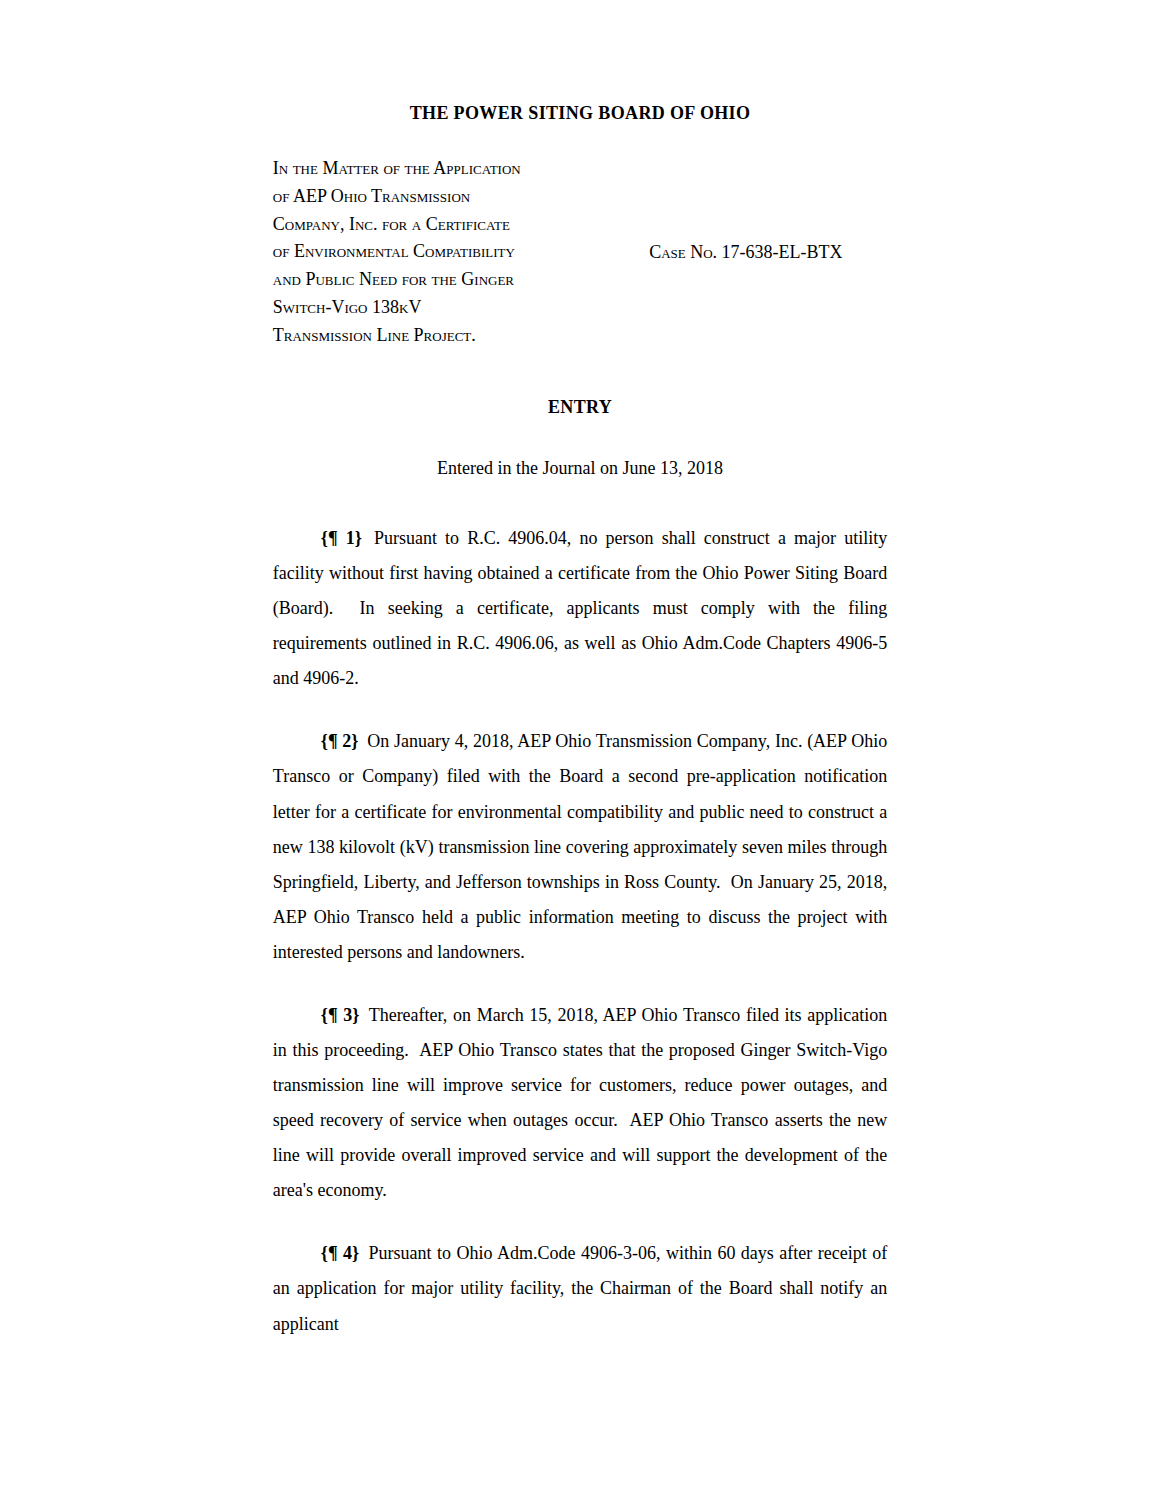THE POWER SITING BOARD OF OHIO
| In the Matter of the Application of AEP Ohio Transmission Company, Inc. for a Certificate of Environmental Compatibility and Public Need for the Ginger Switch-Vigo 138kV Transmission Line Project. | | Case No. 17-638-EL-BTX |
ENTRY
Entered in the Journal on June 13, 2018
{¶ 1} Pursuant to R.C. 4906.04, no person shall construct a major utility facility without first having obtained a certificate from the Ohio Power Siting Board (Board). In seeking a certificate, applicants must comply with the filing requirements outlined in R.C. 4906.06, as well as Ohio Adm.Code Chapters 4906-5 and 4906-2.
{¶ 2} On January 4, 2018, AEP Ohio Transmission Company, Inc. (AEP Ohio Transco or Company) filed with the Board a second pre-application notification letter for a certificate for environmental compatibility and public need to construct a new 138 kilovolt (kV) transmission line covering approximately seven miles through Springfield, Liberty, and Jefferson townships in Ross County. On January 25, 2018, AEP Ohio Transco held a public information meeting to discuss the project with interested persons and landowners.
{¶ 3} Thereafter, on March 15, 2018, AEP Ohio Transco filed its application in this proceeding. AEP Ohio Transco states that the proposed Ginger Switch-Vigo transmission line will improve service for customers, reduce power outages, and speed recovery of service when outages occur. AEP Ohio Transco asserts the new line will provide overall improved service and will support the development of the area's economy.
{¶ 4} Pursuant to Ohio Adm.Code 4906-3-06, within 60 days after receipt of an application for major utility facility, the Chairman of the Board shall notify an applicant